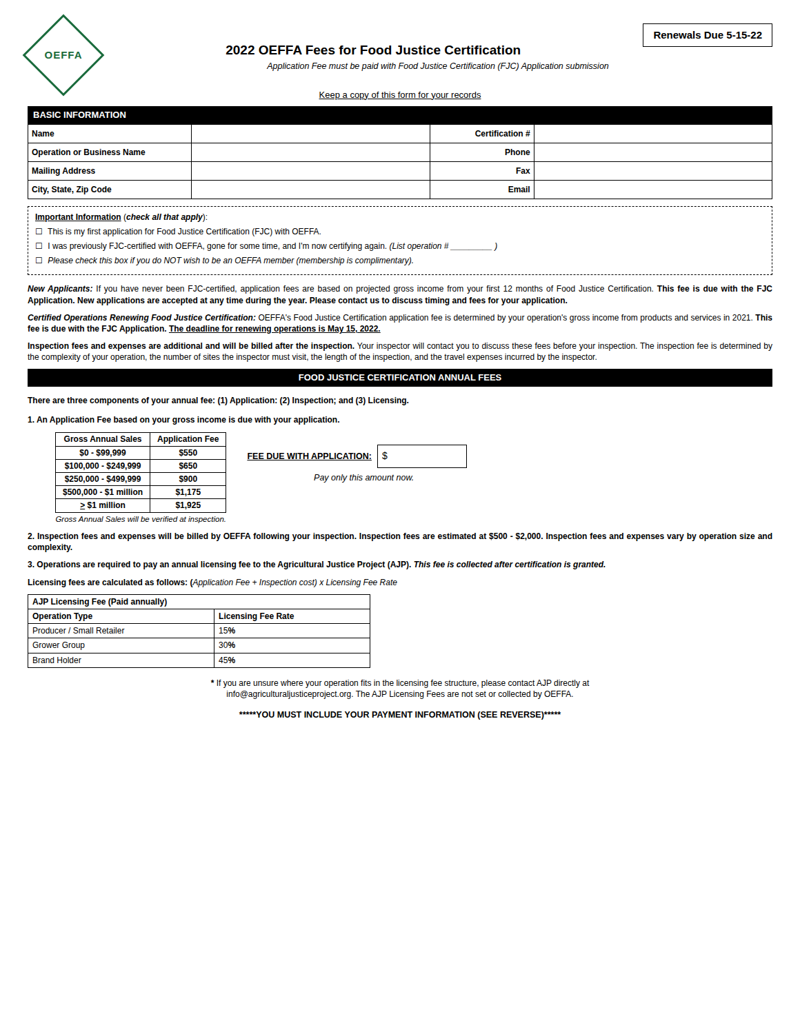Renewals Due 5-15-22
OEFFA
2022 OEFFA Fees for Food Justice Certification
Application Fee must be paid with Food Justice Certification (FJC) Application submission
Keep a copy of this form for your records
BASIC INFORMATION
| Name | | Certification # | |
| Operation or Business Name | | Phone | |
| Mailing Address | | Fax | |
| City, State, Zip Code | | Email | |
Important Information (check all that apply):
☐ This is my first application for Food Justice Certification (FJC) with OEFFA.
☐ I was previously FJC-certified with OEFFA, gone for some time, and I'm now certifying again. (List operation # _________ )
☐ Please check this box if you do NOT wish to be an OEFFA member (membership is complimentary).
New Applicants: If you have never been FJC-certified, application fees are based on projected gross income from your first 12 months of Food Justice Certification. This fee is due with the FJC Application. New applications are accepted at any time during the year. Please contact us to discuss timing and fees for your application.
Certified Operations Renewing Food Justice Certification: OEFFA's Food Justice Certification application fee is determined by your operation's gross income from products and services in 2021. This fee is due with the FJC Application. The deadline for renewing operations is May 15, 2022.
Inspection fees and expenses are additional and will be billed after the inspection. Your inspector will contact you to discuss these fees before your inspection. The inspection fee is determined by the complexity of your operation, the number of sites the inspector must visit, the length of the inspection, and the travel expenses incurred by the inspector.
FOOD JUSTICE CERTIFICATION ANNUAL FEES
There are three components of your annual fee: (1) Application: (2) Inspection; and (3) Licensing.
1. An Application Fee based on your gross income is due with your application.
| Gross Annual Sales | Application Fee |
| --- | --- |
| $0 - $99,999 | $550 |
| $100,000 - $249,999 | $650 |
| $250,000 - $499,999 | $900 |
| $500,000 - $1 million | $1,175 |
| > $1 million | $1,925 |
Gross Annual Sales will be verified at inspection.
FEE DUE WITH APPLICATION:
$
Pay only this amount now.
2. Inspection fees and expenses will be billed by OEFFA following your inspection. Inspection fees are estimated at $500 - $2,000. Inspection fees and expenses vary by operation size and complexity.
3. Operations are required to pay an annual licensing fee to the Agricultural Justice Project (AJP). This fee is collected after certification is granted.
Licensing fees are calculated as follows: (Application Fee + Inspection cost) x Licensing Fee Rate
| AJP Licensing Fee (Paid annually) |
| Operation Type | Licensing Fee Rate |
| Producer / Small Retailer | 15 % |
| Grower Group | 30 % |
| Brand Holder | 45 % |
* If you are unsure where your operation fits in the licensing fee structure, please contact AJP directly at
info@agriculturaljusticeproject.org. The AJP Licensing Fees are not set or collected by OEFFA.
*****YOU MUST INCLUDE YOUR PAYMENT INFORMATION (SEE REVERSE)*****